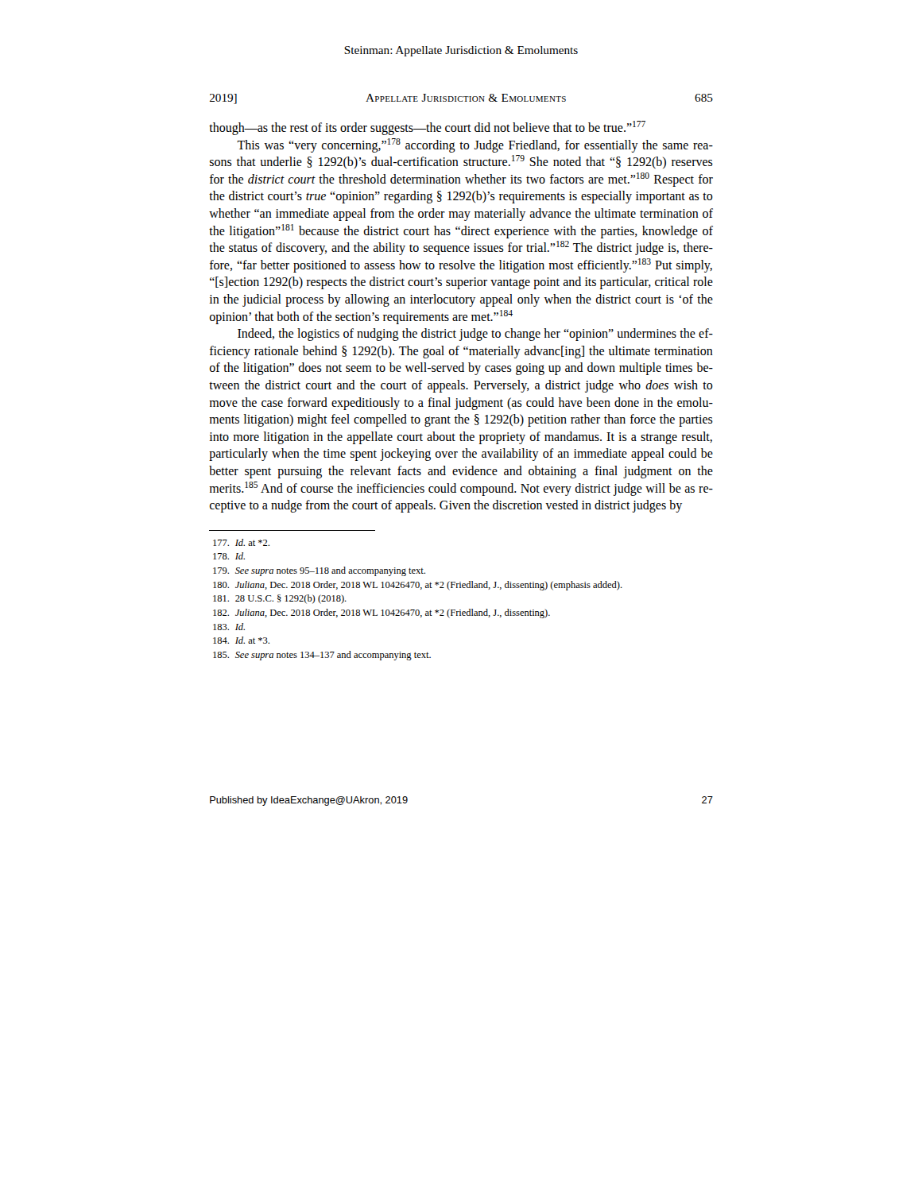Steinman: Appellate Jurisdiction & Emoluments
2019] Appellate Jurisdiction & Emoluments 685
though—as the rest of its order suggests—the court did not believe that to be true.”177
This was “very concerning,”178 according to Judge Friedland, for essentially the same reasons that underlie § 1292(b)’s dual-certification structure.179 She noted that “§ 1292(b) reserves for the district court the threshold determination whether its two factors are met.”180 Respect for the district court’s true “opinion” regarding § 1292(b)’s requirements is especially important as to whether “an immediate appeal from the order may materially advance the ultimate termination of the litigation”181 because the district court has “direct experience with the parties, knowledge of the status of discovery, and the ability to sequence issues for trial.”182 The district judge is, therefore, “far better positioned to assess how to resolve the litigation most efficiently.”183 Put simply, “[s]ection 1292(b) respects the district court’s superior vantage point and its particular, critical role in the judicial process by allowing an interlocutory appeal only when the district court is ‘of the opinion’ that both of the section’s requirements are met.”184
Indeed, the logistics of nudging the district judge to change her “opinion” undermines the efficiency rationale behind § 1292(b). The goal of “materially advanc[ing] the ultimate termination of the litigation” does not seem to be well-served by cases going up and down multiple times between the district court and the court of appeals. Perversely, a district judge who does wish to move the case forward expeditiously to a final judgment (as could have been done in the emoluments litigation) might feel compelled to grant the § 1292(b) petition rather than force the parties into more litigation in the appellate court about the propriety of mandamus. It is a strange result, particularly when the time spent jockeying over the availability of an immediate appeal could be better spent pursuing the relevant facts and evidence and obtaining a final judgment on the merits.185 And of course the inefficiencies could compound. Not every district judge will be as receptive to a nudge from the court of appeals. Given the discretion vested in district judges by
177. Id. at *2. 178. Id. 179. See supra notes 95–118 and accompanying text. 180. Juliana, Dec. 2018 Order, 2018 WL 10426470, at *2 (Friedland, J., dissenting) (emphasis added). 181. 28 U.S.C. § 1292(b) (2018). 182. Juliana, Dec. 2018 Order, 2018 WL 10426470, at *2 (Friedland, J., dissenting). 183. Id. 184. Id. at *3. 185. See supra notes 134–137 and accompanying text.
Published by IdeaExchange@UAkron, 2019 27